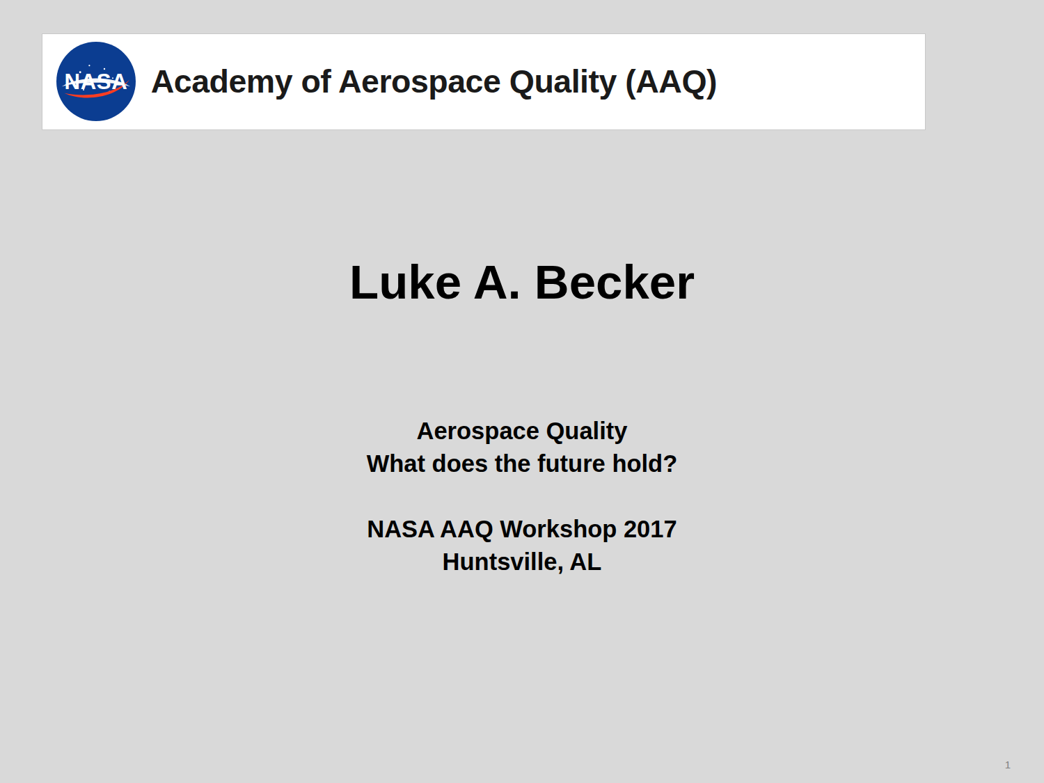NASA
Academy of Aerospace Quality (AAQ)
Luke A. Becker
Aerospace Quality
What does the future hold?
NASA AAQ Workshop 2017
Huntsville, AL
1